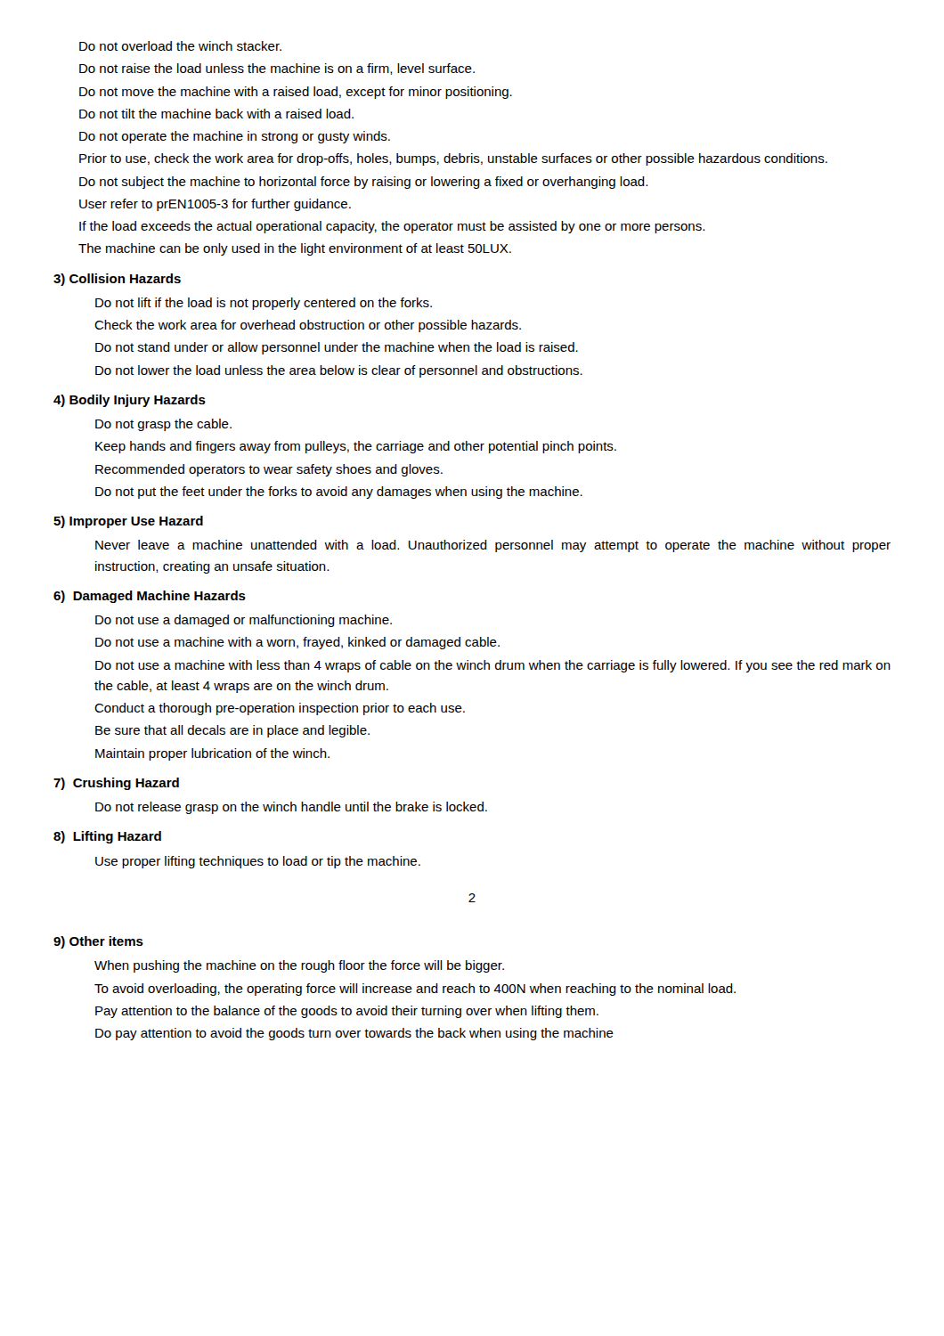Do not overload the winch stacker.
Do not raise the load unless the machine is on a firm, level surface.
Do not move the machine with a raised load, except for minor positioning.
Do not tilt the machine back with a raised load.
Do not operate the machine in strong or gusty winds.
Prior to use, check the work area for drop-offs, holes, bumps, debris, unstable surfaces or other possible hazardous conditions.
Do not subject the machine to horizontal force by raising or lowering a fixed or overhanging load.
User refer to prEN1005-3 for further guidance.
If the load exceeds the actual operational capacity, the operator must be assisted by one or more persons.
The machine can be only used in the light environment of at least 50LUX.
3) Collision Hazards
Do not lift if the load is not properly centered on the forks.
Check the work area for overhead obstruction or other possible hazards.
Do not stand under or allow personnel under the machine when the load is raised.
Do not lower the load unless the area below is clear of personnel and obstructions.
4) Bodily Injury Hazards
Do not grasp the cable.
Keep hands and fingers away from pulleys, the carriage and other potential pinch points.
Recommended operators to wear safety shoes and gloves.
Do not put the feet under the forks to avoid any damages when using the machine.
5) Improper Use Hazard
Never leave a machine unattended with a load. Unauthorized personnel may attempt to operate the machine without proper instruction, creating an unsafe situation.
6) Damaged Machine Hazards
Do not use a damaged or malfunctioning machine.
Do not use a machine with a worn, frayed, kinked or damaged cable.
Do not use a machine with less than 4 wraps of cable on the winch drum when the carriage is fully lowered. If you see the red mark on the cable, at least 4 wraps are on the winch drum.
Conduct a thorough pre-operation inspection prior to each use.
Be sure that all decals are in place and legible.
Maintain proper lubrication of the winch.
7) Crushing Hazard
Do not release grasp on the winch handle until the brake is locked.
8) Lifting Hazard
Use proper lifting techniques to load or tip the machine.
2
9) Other items
When pushing the machine on the rough floor the force will be bigger.
To avoid overloading, the operating force will increase and reach to 400N when reaching to the nominal load.
Pay attention to the balance of the goods to avoid their turning over when lifting them.
Do pay attention to avoid the goods turn over towards the back when using the machine